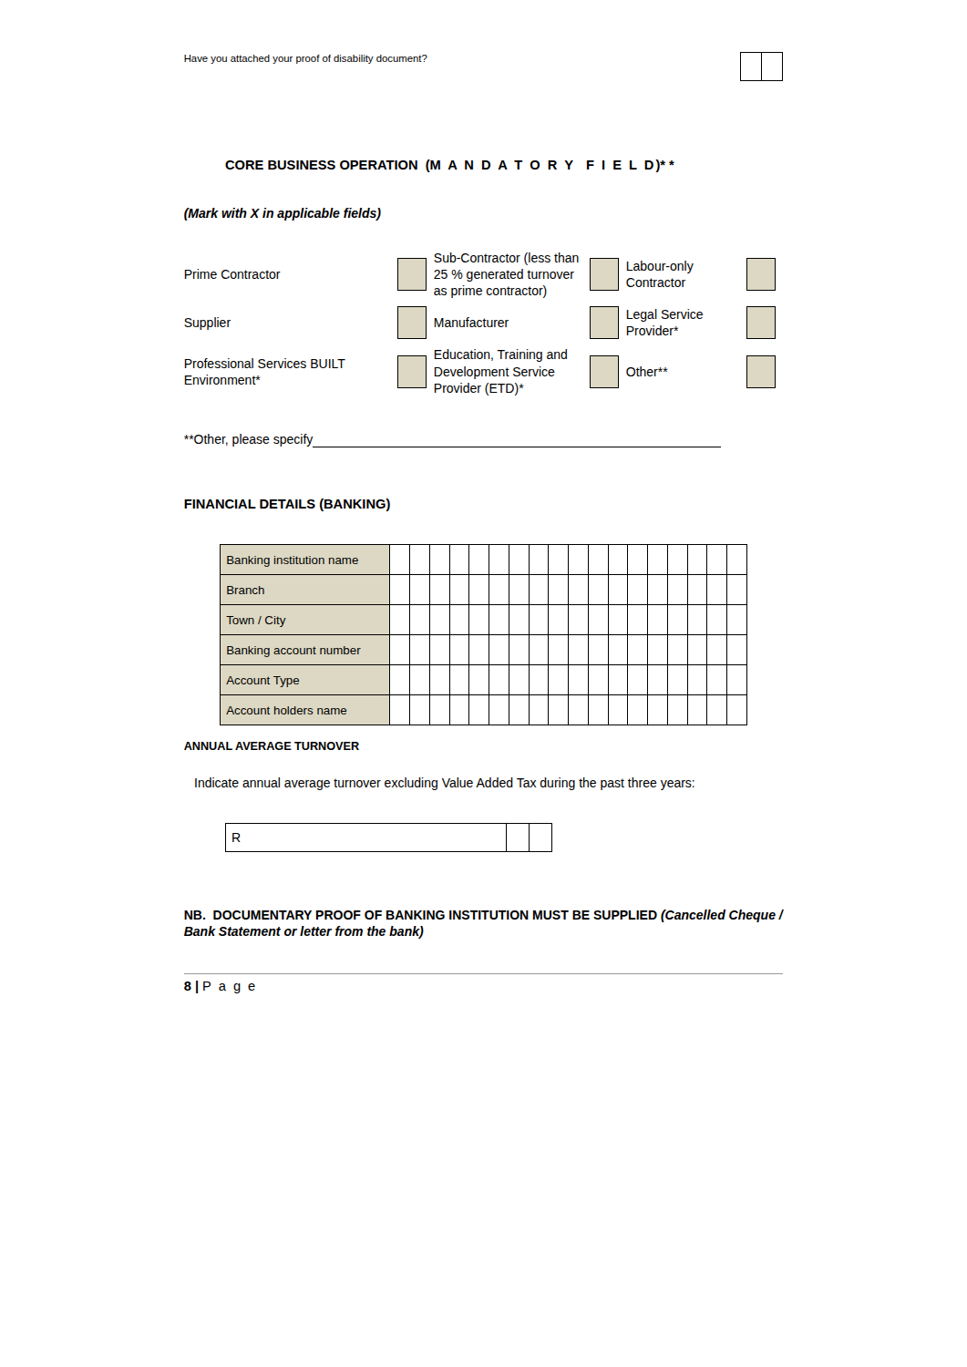Have you attached your proof of disability document?
CORE BUSINESS OPERATION (M A N D A T O R Y F I E L D)* *
(Mark with X in applicable fields)
| Prime Contractor | | Sub-Contractor (less than 25 % generated turnover as prime contractor) | | Labour-only Contractor | |
| Supplier | | Manufacturer | | Legal Service Provider* | |
| Professional Services BUILT Environment* | | Education, Training and Development Service Provider (ETD)* | | Other** | |
**Other, please specify
FINANCIAL DETAILS (BANKING)
| Banking institution name | | | | | | | | | | | | | | | | | | |
| Branch | | | | | | | | | | | | | | | | | | |
| Town / City | | | | | | | | | | | | | | | | | | |
| Banking account number | | | | | | | | | | | | | | | | | | |
| Account Type | | | | | | | | | | | | | | | | | | |
| Account holders name | | | | | | | | | | | | | | | | | | |
ANNUAL AVERAGE TURNOVER
Indicate annual average turnover excluding Value Added Tax during the past three years:
| R | | |
NB. DOCUMENTARY PROOF OF BANKING INSTITUTION MUST BE SUPPLIED (Cancelled Cheque / Bank Statement or letter from the bank)
8 | P a g e